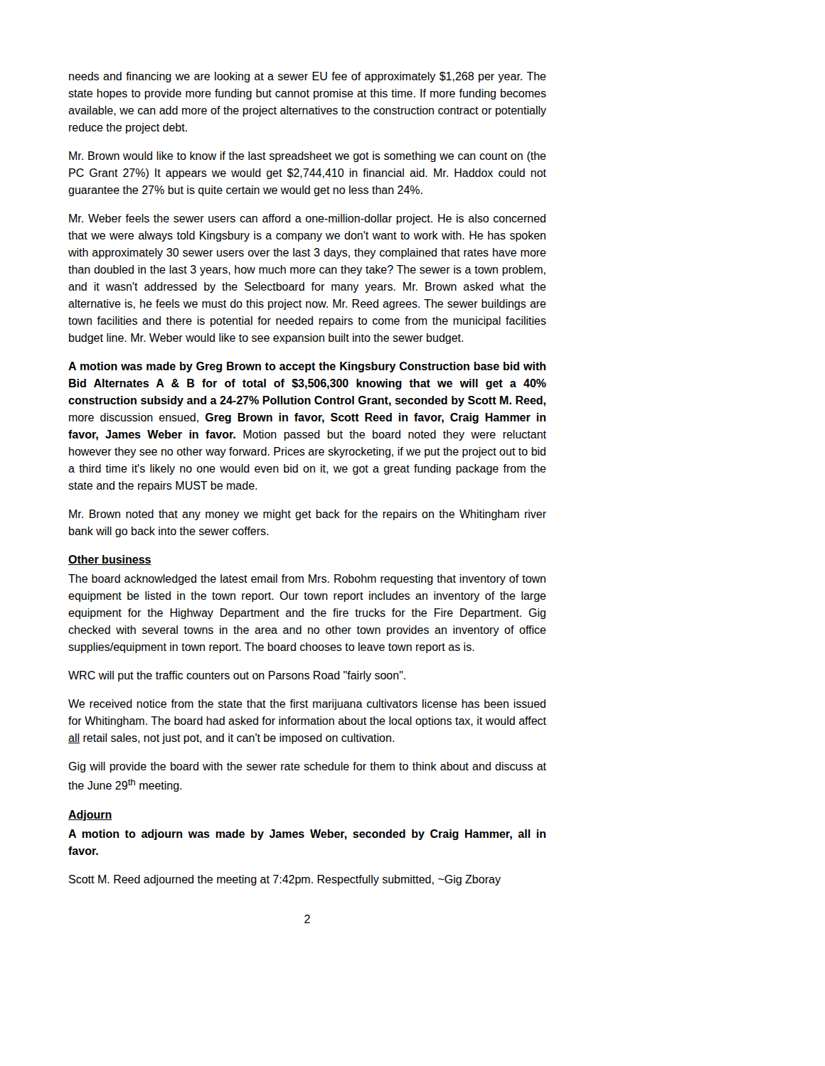needs and financing we are looking at a sewer EU fee of approximately $1,268 per year. The state hopes to provide more funding but cannot promise at this time. If more funding becomes available, we can add more of the project alternatives to the construction contract or potentially reduce the project debt.
Mr. Brown would like to know if the last spreadsheet we got is something we can count on (the PC Grant 27%) It appears we would get $2,744,410 in financial aid. Mr. Haddox could not guarantee the 27% but is quite certain we would get no less than 24%.
Mr. Weber feels the sewer users can afford a one-million-dollar project. He is also concerned that we were always told Kingsbury is a company we don't want to work with. He has spoken with approximately 30 sewer users over the last 3 days, they complained that rates have more than doubled in the last 3 years, how much more can they take? The sewer is a town problem, and it wasn't addressed by the Selectboard for many years. Mr. Brown asked what the alternative is, he feels we must do this project now. Mr. Reed agrees. The sewer buildings are town facilities and there is potential for needed repairs to come from the municipal facilities budget line. Mr. Weber would like to see expansion built into the sewer budget.
A motion was made by Greg Brown to accept the Kingsbury Construction base bid with Bid Alternates A & B for of total of $3,506,300 knowing that we will get a 40% construction subsidy and a 24-27% Pollution Control Grant, seconded by Scott M. Reed, more discussion ensued, Greg Brown in favor, Scott Reed in favor, Craig Hammer in favor, James Weber in favor. Motion passed but the board noted they were reluctant however they see no other way forward. Prices are skyrocketing, if we put the project out to bid a third time it's likely no one would even bid on it, we got a great funding package from the state and the repairs MUST be made.
Mr. Brown noted that any money we might get back for the repairs on the Whitingham river bank will go back into the sewer coffers.
Other business
The board acknowledged the latest email from Mrs. Robohm requesting that inventory of town equipment be listed in the town report. Our town report includes an inventory of the large equipment for the Highway Department and the fire trucks for the Fire Department. Gig checked with several towns in the area and no other town provides an inventory of office supplies/equipment in town report. The board chooses to leave town report as is.
WRC will put the traffic counters out on Parsons Road "fairly soon".
We received notice from the state that the first marijuana cultivators license has been issued for Whitingham. The board had asked for information about the local options tax, it would affect all retail sales, not just pot, and it can't be imposed on cultivation.
Gig will provide the board with the sewer rate schedule for them to think about and discuss at the June 29th meeting.
Adjourn
A motion to adjourn was made by James Weber, seconded by Craig Hammer, all in favor.
Scott M. Reed adjourned the meeting at 7:42pm. Respectfully submitted, ~Gig Zboray
2